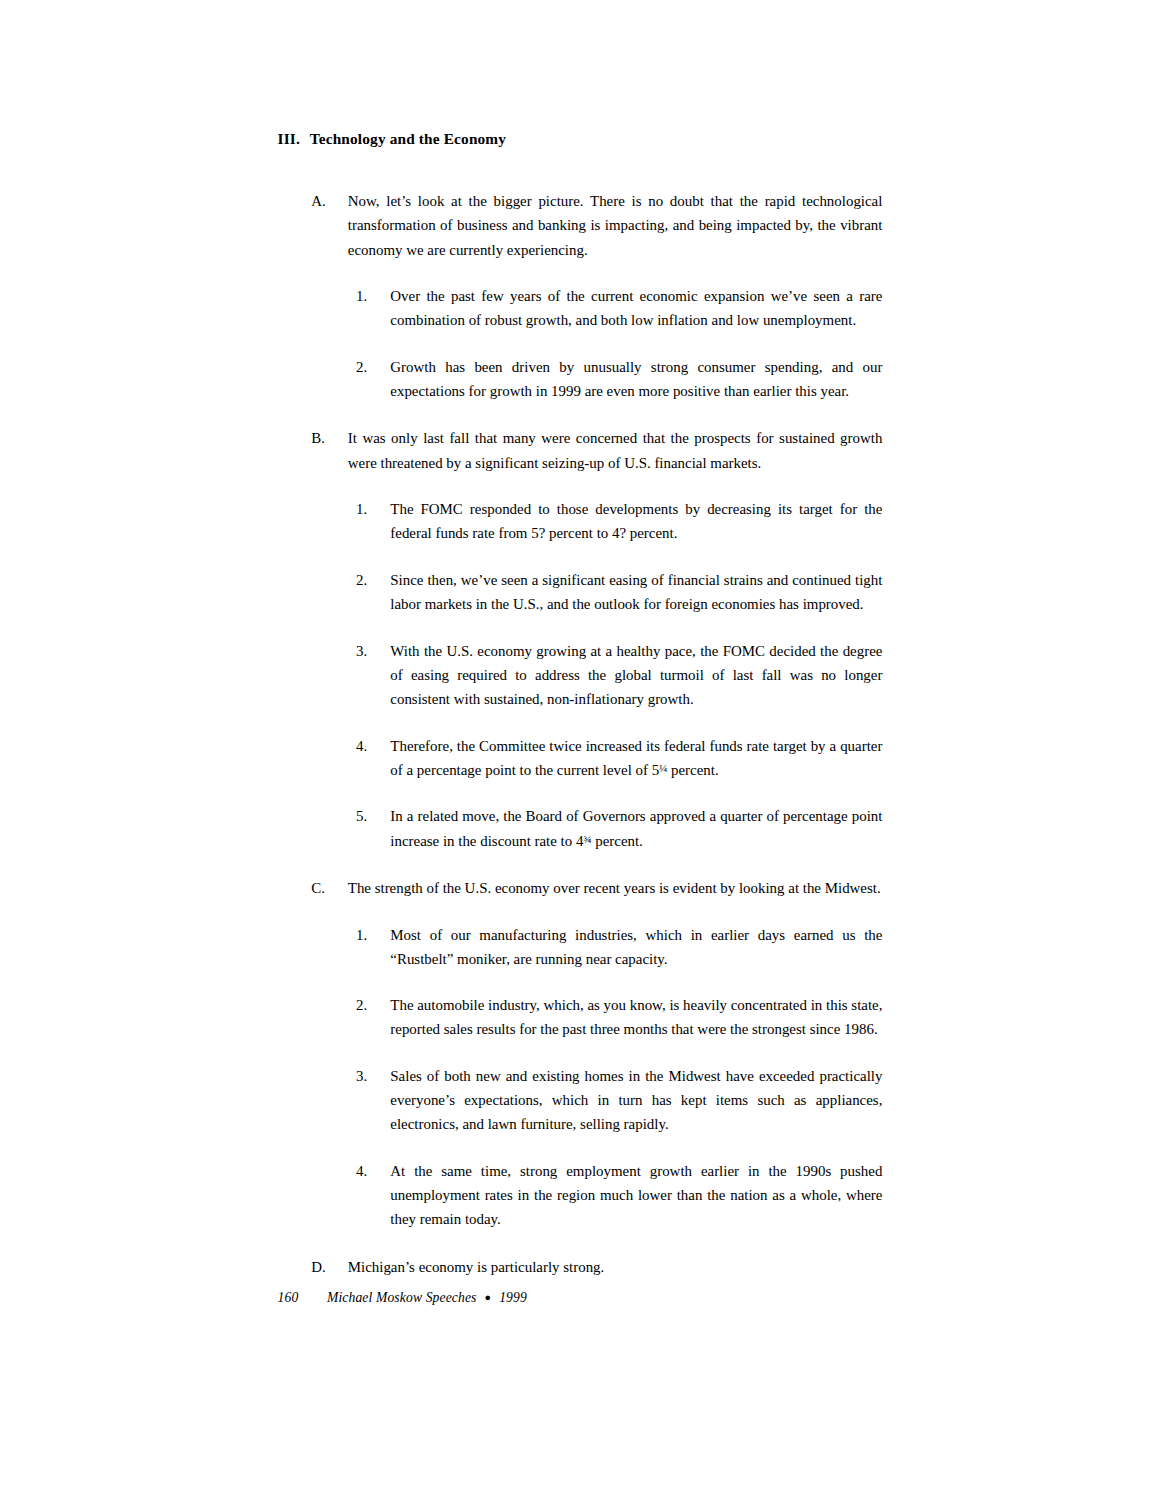III. Technology and the Economy
A. Now, let’s look at the bigger picture. There is no doubt that the rapid technological transformation of business and banking is impacting, and being impacted by, the vibrant economy we are currently experiencing.
1. Over the past few years of the current economic expansion we’ve seen a rare combination of robust growth, and both low inflation and low unemployment.
2. Growth has been driven by unusually strong consumer spending, and our expectations for growth in 1999 are even more positive than earlier this year.
B. It was only last fall that many were concerned that the prospects for sustained growth were threatened by a significant seizing-up of U.S. financial markets.
1. The FOMC responded to those developments by decreasing its target for the federal funds rate from 5? percent to 4? percent.
2. Since then, we’ve seen a significant easing of financial strains and continued tight labor markets in the U.S., and the outlook for foreign economies has improved.
3. With the U.S. economy growing at a healthy pace, the FOMC decided the degree of easing required to address the global turmoil of last fall was no longer consistent with sustained, non-inflationary growth.
4. Therefore, the Committee twice increased its federal funds rate target by a quarter of a percentage point to the current level of 5¼ percent.
5. In a related move, the Board of Governors approved a quarter of percentage point increase in the discount rate to 4¾ percent.
C. The strength of the U.S. economy over recent years is evident by looking at the Midwest.
1. Most of our manufacturing industries, which in earlier days earned us the “Rustbelt” moniker, are running near capacity.
2. The automobile industry, which, as you know, is heavily concentrated in this state, reported sales results for the past three months that were the strongest since 1986.
3. Sales of both new and existing homes in the Midwest have exceeded practically everyone’s expectations, which in turn has kept items such as appliances, electronics, and lawn furniture, selling rapidly.
4. At the same time, strong employment growth earlier in the 1990s pushed unemployment rates in the region much lower than the nation as a whole, where they remain today.
D. Michigan’s economy is particularly strong.
160 Michael Moskow Speeches●1999